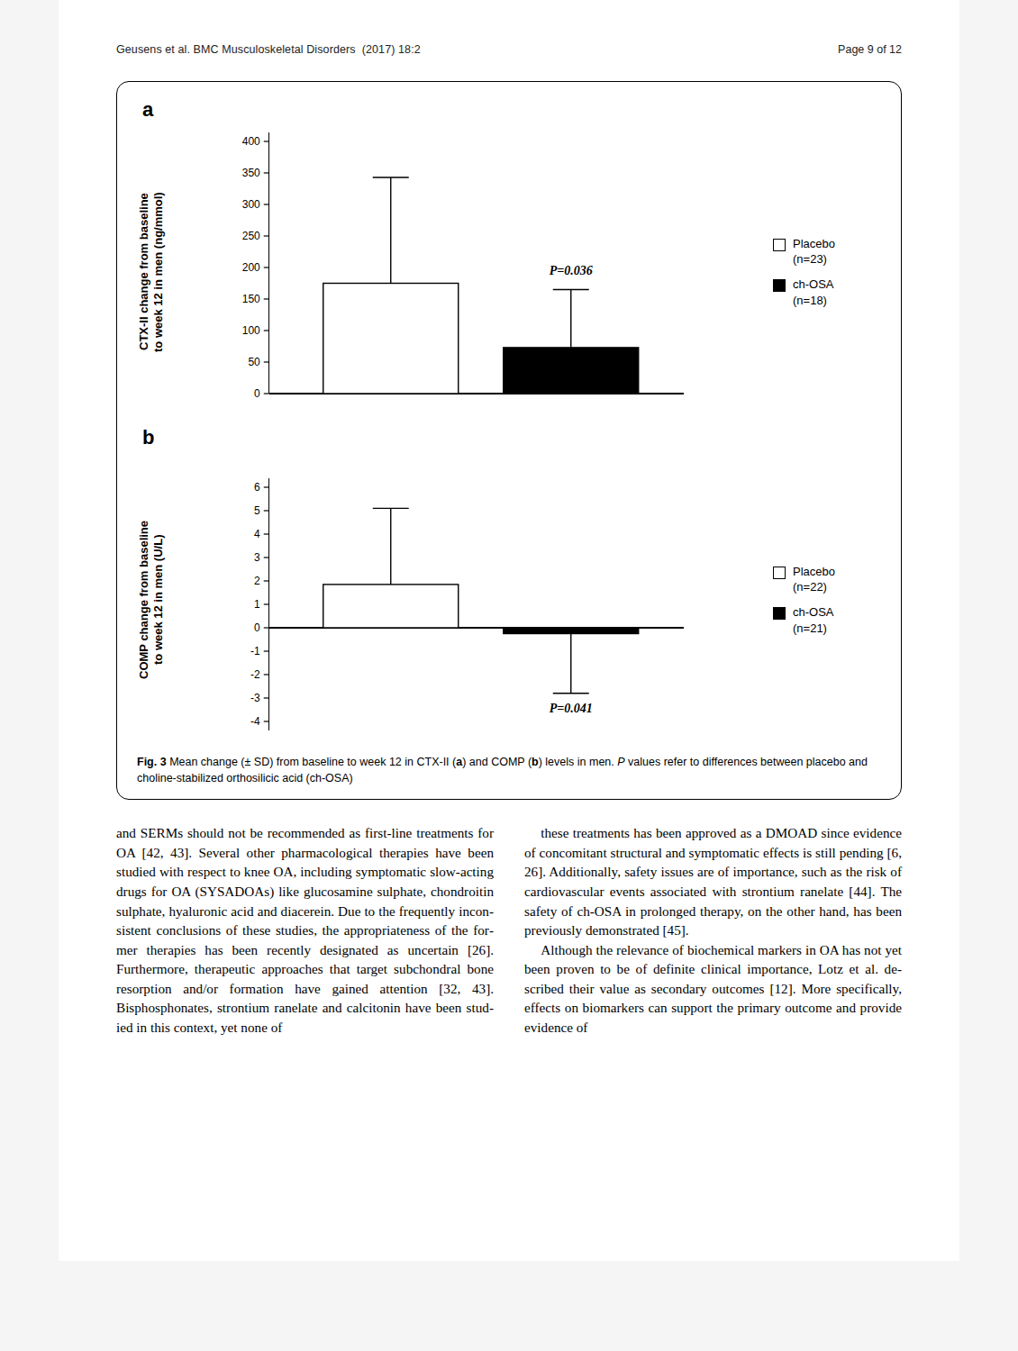Geusens et al. BMC Musculoskeletal Disorders (2017) 18:2
Page 9 of 12
a
CTX-II change from baseline
to week 12 in men (ng/mmol)
0 50 100 150 200 250 300 350 400 P=0.036
Placebo
(n=23)
ch-OSA
(n=18)
b
COMP change from baseline
to week 12 in men (U/L)
6 5 4 3 2 1 0 -1 -2 -3 -4 P=0.041
Placebo
(n=22)
ch-OSA
(n=21)
Fig. 3 Mean change (± SD) from baseline to week 12 in CTX-II (a) and COMP (b) levels in men. P values refer to differences between placebo and choline-stabilized orthosilicic acid (ch-OSA)
and SERMs should not be recommended as first-line treatments for OA [42, 43]. Several other pharmacological therapies have been studied with respect to knee OA, including symptomatic slow-acting drugs for OA (SYSADOAs) like glucosamine sulphate, chondroitin sulphate, hyaluronic acid and diacerein. Due to the frequently inconsistent conclusions of these studies, the appropriateness of the former therapies has been recently designated as uncertain [26]. Furthermore, therapeutic approaches that target subchondral bone resorption and/or formation have gained attention [32, 43]. Bisphosphonates, strontium ranelate and calcitonin have been studied in this context, yet none of
these treatments has been approved as a DMOAD since evidence of concomitant structural and symptomatic effects is still pending [6, 26]. Additionally, safety issues are of importance, such as the risk of cardiovascular events associated with strontium ranelate [44]. The safety of ch-OSA in prolonged therapy, on the other hand, has been previously demonstrated [45].
Although the relevance of biochemical markers in OA has not yet been proven to be of definite clinical importance, Lotz et al. described their value as secondary outcomes [12]. More specifically, effects on biomarkers can support the primary outcome and provide evidence of